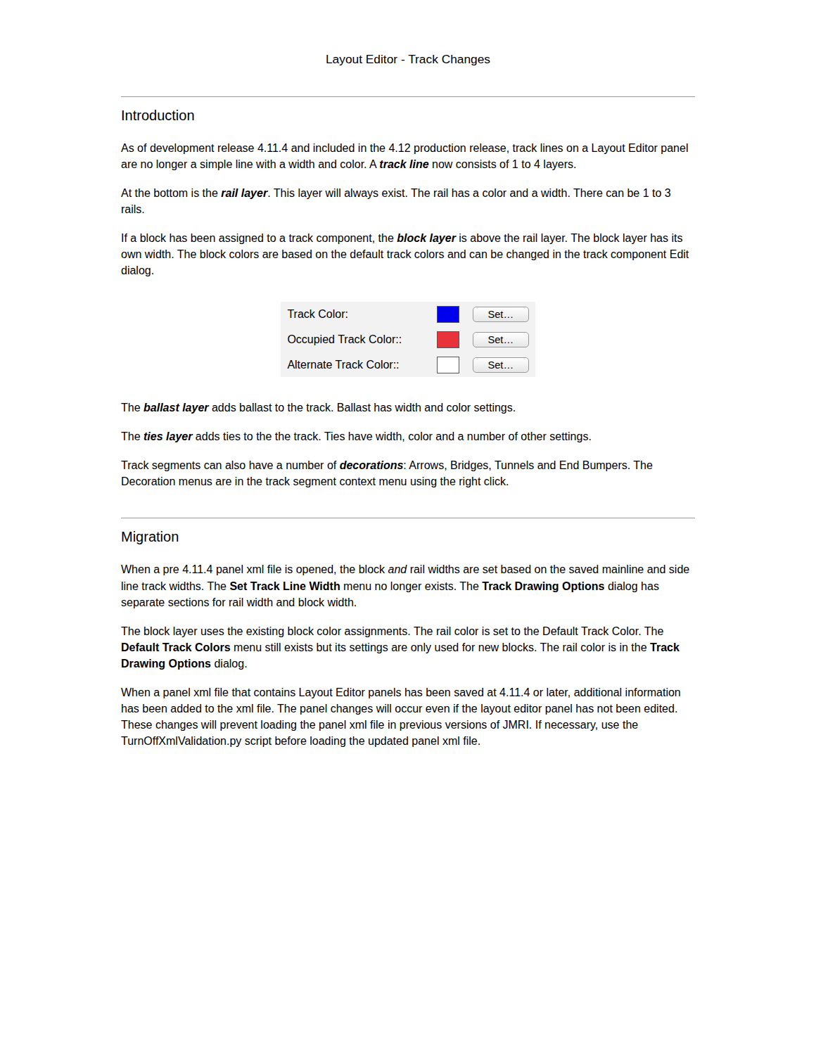Layout Editor - Track Changes
Introduction
As of development release 4.11.4 and included in the 4.12 production release, track lines on a Layout Editor panel are no longer a simple line with a width and color. A track line now consists of 1 to 4 layers.
At the bottom is the rail layer. This layer will always exist. The rail has a color and a width. There can be 1 to 3 rails.
If a block has been assigned to a track component, the block layer is above the rail layer. The block layer has its own width. The block colors are based on the default track colors and can be changed in the track component Edit dialog.
| Track Color: | | Set… |
| Occupied Track Color:: | | Set… |
| Alternate Track Color:: | | Set… |
The ballast layer adds ballast to the track. Ballast has width and color settings.
The ties layer adds ties to the the track. Ties have width, color and a number of other settings.
Track segments can also have a number of decorations: Arrows, Bridges, Tunnels and End Bumpers. The Decoration menus are in the track segment context menu using the right click.
Migration
When a pre 4.11.4 panel xml file is opened, the block and rail widths are set based on the saved mainline and side line track widths. The Set Track Line Width menu no longer exists. The Track Drawing Options dialog has separate sections for rail width and block width.
The block layer uses the existing block color assignments. The rail color is set to the Default Track Color. The Default Track Colors menu still exists but its settings are only used for new blocks. The rail color is in the Track Drawing Options dialog.
When a panel xml file that contains Layout Editor panels has been saved at 4.11.4 or later, additional information has been added to the xml file. The panel changes will occur even if the layout editor panel has not been edited. These changes will prevent loading the panel xml file in previous versions of JMRI. If necessary, use the TurnOffXmlValidation.py script before loading the updated panel xml file.